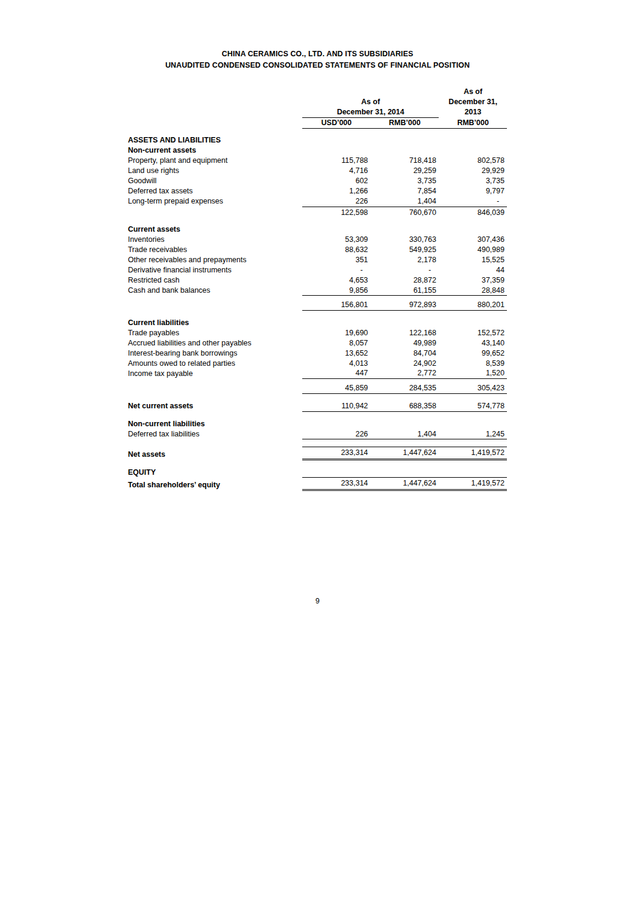CHINA CERAMICS CO., LTD. AND ITS SUBSIDIARIES
UNAUDITED CONDENSED CONSOLIDATED STATEMENTS OF FINANCIAL POSITION
| | As of | As of December 31, |
| | December 31, 2014 | 2013 |
| | USD’000 | RMB’000 | RMB’000 |
| ASSETS AND LIABILITIES | | | |
| Non-current assets | | | |
| Property, plant and equipment | 115,788 | 718,418 | 802,578 |
| Land use rights | 4,716 | 29,259 | 29,929 |
| Goodwill | 602 | 3,735 | 3,735 |
| Deferred tax assets | 1,266 | 7,854 | 9,797 |
| Long-term prepaid expenses | 226 | 1,404 | - |
| | 122,598 | 760,670 | 846,039 |
| Current assets | | | |
| Inventories | 53,309 | 330,763 | 307,436 |
| Trade receivables | 88,632 | 549,925 | 490,989 |
| Other receivables and prepayments | 351 | 2,178 | 15,525 |
| Derivative financial instruments | - | - | 44 |
| Restricted cash | 4,653 | 28,872 | 37,359 |
| Cash and bank balances | 9,856 | 61,155 | 28,848 |
| | 156,801 | 972,893 | 880,201 |
| Current liabilities | | | |
| Trade payables | 19,690 | 122,168 | 152,572 |
| Accrued liabilities and other payables | 8,057 | 49,989 | 43,140 |
| Interest-bearing bank borrowings | 13,652 | 84,704 | 99,652 |
| Amounts owed to related parties | 4,013 | 24,902 | 8,539 |
| Income tax payable | 447 | 2,772 | 1,520 |
| | 45,859 | 284,535 | 305,423 |
| Net current assets | 110,942 | 688,358 | 574,778 |
| Non-current liabilities | | | |
| Deferred tax liabilities | 226 | 1,404 | 1,245 |
| Net assets | 233,314 | 1,447,624 | 1,419,572 |
| EQUITY | | | |
| Total shareholders’ equity | 233,314 | 1,447,624 | 1,419,572 |
9